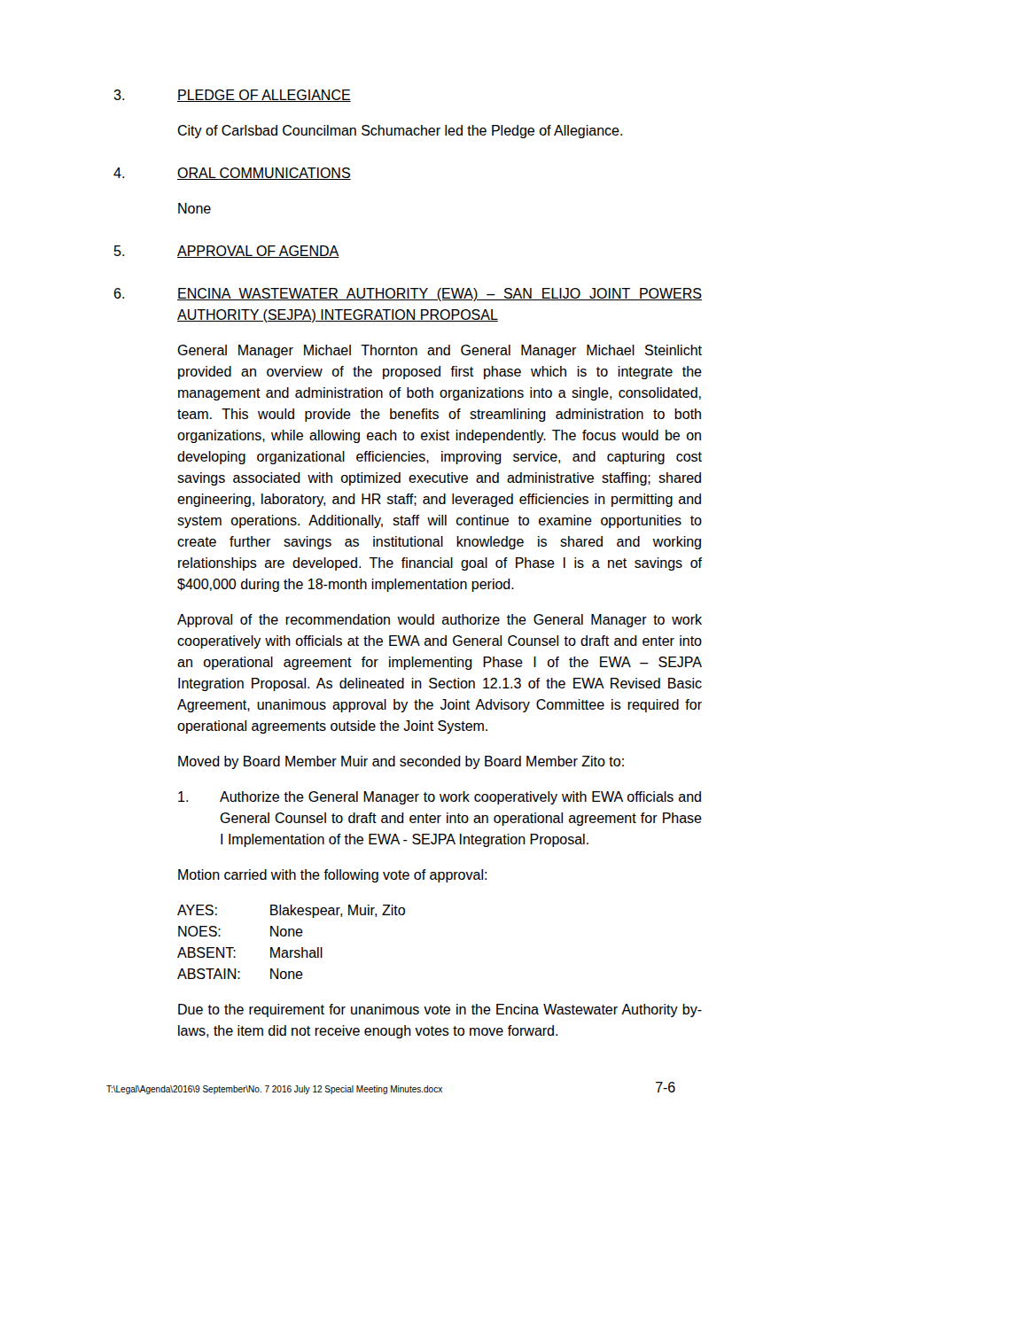3.
PLEDGE OF ALLEGIANCE
City of Carlsbad Councilman Schumacher led the Pledge of Allegiance.
4.
ORAL COMMUNICATIONS
None
5.
APPROVAL OF AGENDA
6.
ENCINA WASTEWATER AUTHORITY (EWA) – SAN ELIJO JOINT POWERS AUTHORITY (SEJPA) INTEGRATION PROPOSAL
General Manager Michael Thornton and General Manager Michael Steinlicht provided an overview of the proposed first phase which is to integrate the management and administration of both organizations into a single, consolidated, team. This would provide the benefits of streamlining administration to both organizations, while allowing each to exist independently. The focus would be on developing organizational efficiencies, improving service, and capturing cost savings associated with optimized executive and administrative staffing; shared engineering, laboratory, and HR staff; and leveraged efficiencies in permitting and system operations. Additionally, staff will continue to examine opportunities to create further savings as institutional knowledge is shared and working relationships are developed. The financial goal of Phase I is a net savings of $400,000 during the 18-month implementation period.
Approval of the recommendation would authorize the General Manager to work cooperatively with officials at the EWA and General Counsel to draft and enter into an operational agreement for implementing Phase I of the EWA – SEJPA Integration Proposal. As delineated in Section 12.1.3 of the EWA Revised Basic Agreement, unanimous approval by the Joint Advisory Committee is required for operational agreements outside the Joint System.
Moved by Board Member Muir and seconded by Board Member Zito to:
1.
Authorize the General Manager to work cooperatively with EWA officials and General Counsel to draft and enter into an operational agreement for Phase I Implementation of the EWA - SEJPA Integration Proposal.
Motion carried with the following vote of approval:
| AYES: | Blakespear, Muir, Zito |
| NOES: | None |
| ABSENT: | Marshall |
| ABSTAIN: | None |
Due to the requirement for unanimous vote in the Encina Wastewater Authority by-laws, the item did not receive enough votes to move forward.
T:\Legal\Agenda\2016\9 September\No. 7 2016 July 12 Special Meeting Minutes.docx 7-6